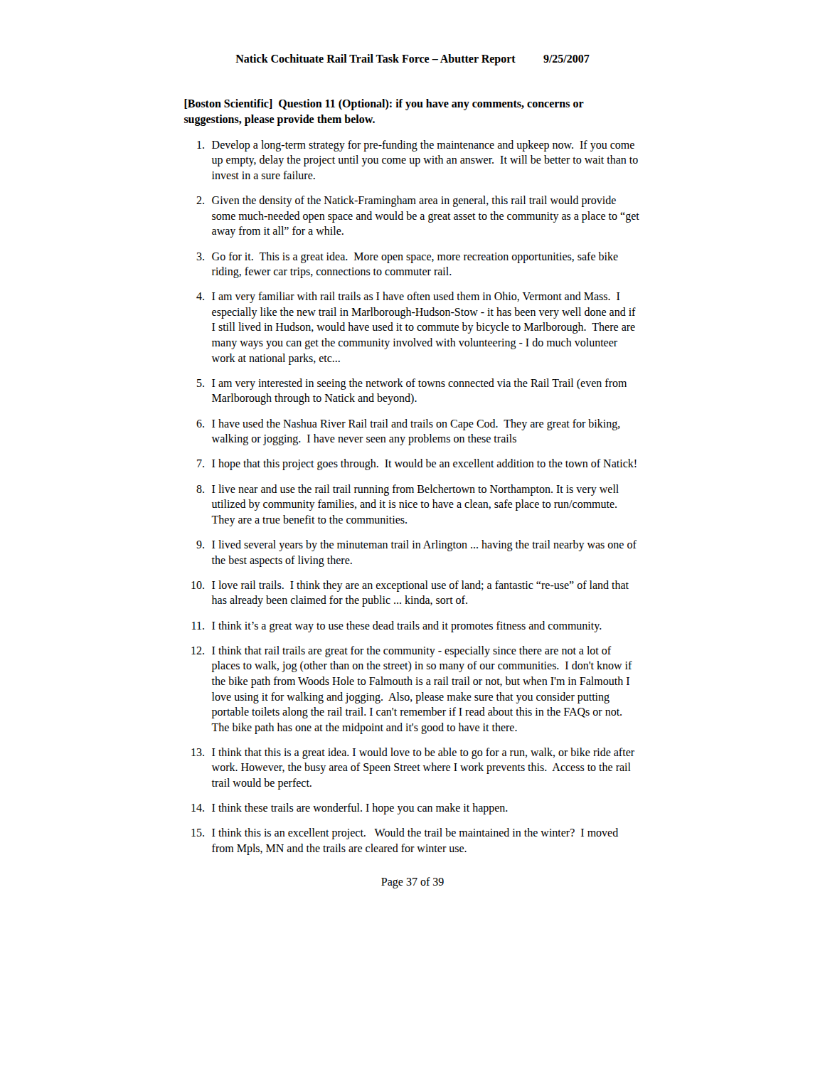Natick Cochituate Rail Trail Task Force – Abutter Report 9/25/2007
[Boston Scientific] Question 11 (Optional): if you have any comments, concerns or suggestions, please provide them below.
Develop a long-term strategy for pre-funding the maintenance and upkeep now. If you come up empty, delay the project until you come up with an answer. It will be better to wait than to invest in a sure failure.
Given the density of the Natick-Framingham area in general, this rail trail would provide some much-needed open space and would be a great asset to the community as a place to “get away from it all” for a while.
Go for it. This is a great idea. More open space, more recreation opportunities, safe bike riding, fewer car trips, connections to commuter rail.
I am very familiar with rail trails as I have often used them in Ohio, Vermont and Mass. I especially like the new trail in Marlborough-Hudson-Stow - it has been very well done and if I still lived in Hudson, would have used it to commute by bicycle to Marlborough. There are many ways you can get the community involved with volunteering - I do much volunteer work at national parks, etc...
I am very interested in seeing the network of towns connected via the Rail Trail (even from Marlborough through to Natick and beyond).
I have used the Nashua River Rail trail and trails on Cape Cod. They are great for biking, walking or jogging. I have never seen any problems on these trails
I hope that this project goes through. It would be an excellent addition to the town of Natick!
I live near and use the rail trail running from Belchertown to Northampton. It is very well utilized by community families, and it is nice to have a clean, safe place to run/commute. They are a true benefit to the communities.
I lived several years by the minuteman trail in Arlington ... having the trail nearby was one of the best aspects of living there.
I love rail trails. I think they are an exceptional use of land; a fantastic “re-use” of land that has already been claimed for the public ... kinda, sort of.
I think it’s a great way to use these dead trails and it promotes fitness and community.
I think that rail trails are great for the community - especially since there are not a lot of places to walk, jog (other than on the street) in so many of our communities. I don't know if the bike path from Woods Hole to Falmouth is a rail trail or not, but when I'm in Falmouth I love using it for walking and jogging. Also, please make sure that you consider putting portable toilets along the rail trail. I can't remember if I read about this in the FAQs or not. The bike path has one at the midpoint and it's good to have it there.
I think that this is a great idea. I would love to be able to go for a run, walk, or bike ride after work. However, the busy area of Speen Street where I work prevents this. Access to the rail trail would be perfect.
I think these trails are wonderful. I hope you can make it happen.
I think this is an excellent project. Would the trail be maintained in the winter? I moved from Mpls, MN and the trails are cleared for winter use.
Page 37 of 39